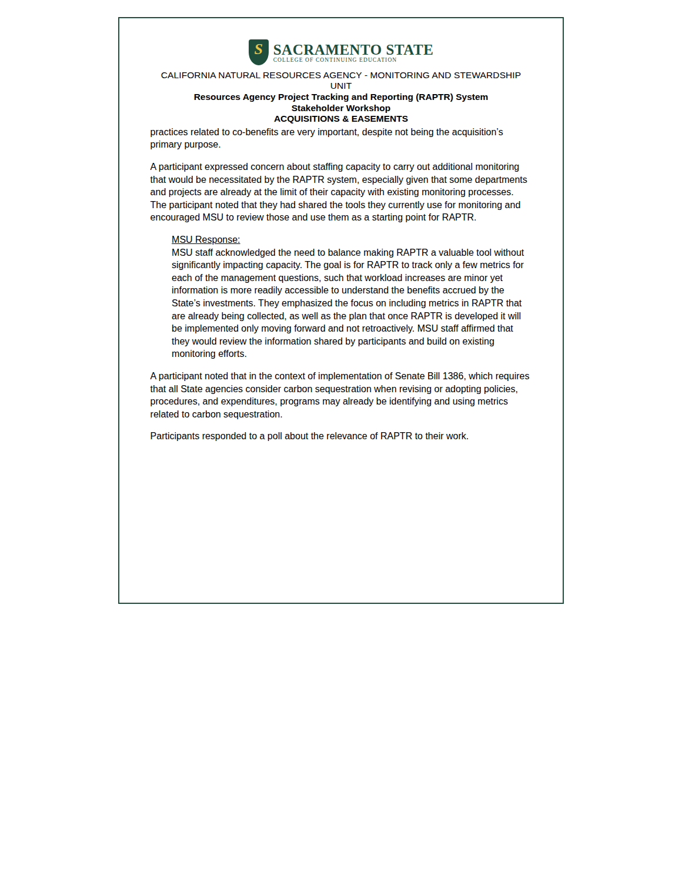SACRAMENTO STATE COLLEGE OF CONTINUING EDUCATION
CALIFORNIA NATURAL RESOURCES AGENCY - MONITORING AND STEWARDSHIP UNIT
Resources Agency Project Tracking and Reporting (RAPTR) System
Stakeholder Workshop
ACQUISITIONS & EASEMENTS
practices related to co-benefits are very important, despite not being the acquisition’s primary purpose.
A participant expressed concern about staffing capacity to carry out additional monitoring that would be necessitated by the RAPTR system, especially given that some departments and projects are already at the limit of their capacity with existing monitoring processes. The participant noted that they had shared the tools they currently use for monitoring and encouraged MSU to review those and use them as a starting point for RAPTR.
MSU Response:
MSU staff acknowledged the need to balance making RAPTR a valuable tool without significantly impacting capacity. The goal is for RAPTR to track only a few metrics for each of the management questions, such that workload increases are minor yet information is more readily accessible to understand the benefits accrued by the State’s investments. They emphasized the focus on including metrics in RAPTR that are already being collected, as well as the plan that once RAPTR is developed it will be implemented only moving forward and not retroactively. MSU staff affirmed that they would review the information shared by participants and build on existing monitoring efforts.
A participant noted that in the context of implementation of Senate Bill 1386, which requires that all State agencies consider carbon sequestration when revising or adopting policies, procedures, and expenditures, programs may already be identifying and using metrics related to carbon sequestration.
Participants responded to a poll about the relevance of RAPTR to their work.